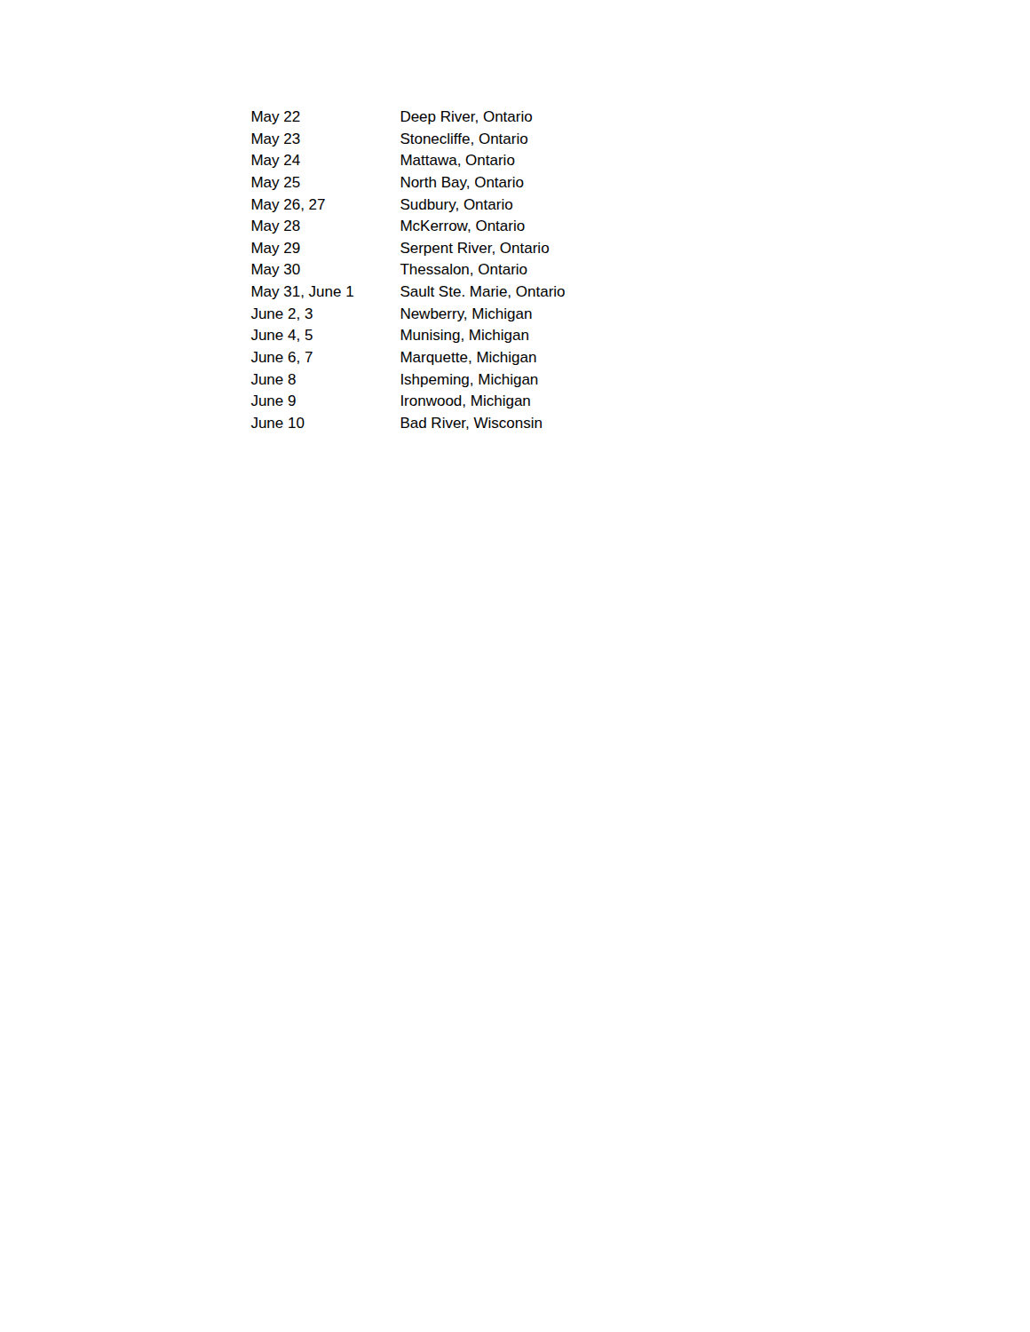| May 22 | Deep River, Ontario |
| May 23 | Stonecliffe, Ontario |
| May 24 | Mattawa, Ontario |
| May 25 | North Bay, Ontario |
| May 26, 27 | Sudbury, Ontario |
| May 28 | McKerrow, Ontario |
| May 29 | Serpent River, Ontario |
| May 30 | Thessalon, Ontario |
| May 31, June 1 | Sault Ste. Marie, Ontario |
| June 2, 3 | Newberry, Michigan |
| June 4, 5 | Munising, Michigan |
| June 6, 7 | Marquette, Michigan |
| June 8 | Ishpeming, Michigan |
| June 9 | Ironwood, Michigan |
| June 10 | Bad River, Wisconsin |